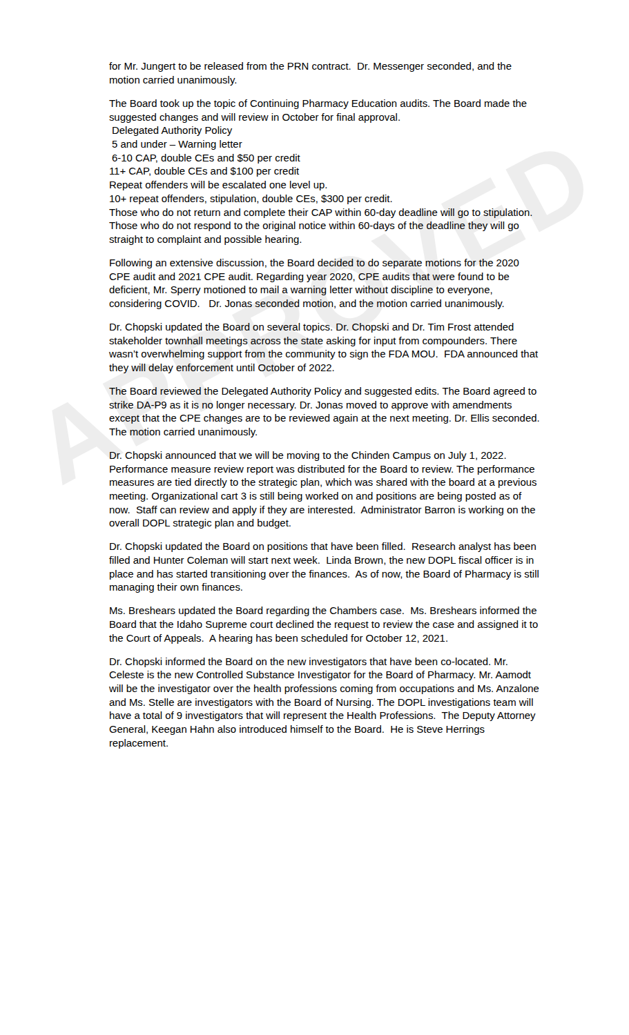APPROVED
for Mr. Jungert to be released from the PRN contract. Dr. Messenger seconded, and the motion carried unanimously.
The Board took up the topic of Continuing Pharmacy Education audits. The Board made the suggested changes and will review in October for final approval.
Delegated Authority Policy
5 and under – Warning letter
6-10 CAP, double CEs and $50 per credit
11+ CAP, double CEs and $100 per credit
Repeat offenders will be escalated one level up.
10+ repeat offenders, stipulation, double CEs, $300 per credit.
Those who do not return and complete their CAP within 60-day deadline will go to stipulation.
Those who do not respond to the original notice within 60-days of the deadline they will go straight to complaint and possible hearing.
Following an extensive discussion, the Board decided to do separate motions for the 2020 CPE audit and 2021 CPE audit. Regarding year 2020, CPE audits that were found to be deficient, Mr. Sperry motioned to mail a warning letter without discipline to everyone, considering COVID. Dr. Jonas seconded motion, and the motion carried unanimously.
Dr. Chopski updated the Board on several topics. Dr. Chopski and Dr. Tim Frost attended stakeholder townhall meetings across the state asking for input from compounders. There wasn’t overwhelming support from the community to sign the FDA MOU. FDA announced that they will delay enforcement until October of 2022.
The Board reviewed the Delegated Authority Policy and suggested edits. The Board agreed to strike DA-P9 as it is no longer necessary. Dr. Jonas moved to approve with amendments except that the CPE changes are to be reviewed again at the next meeting. Dr. Ellis seconded. The motion carried unanimously.
Dr. Chopski announced that we will be moving to the Chinden Campus on July 1, 2022. Performance measure review report was distributed for the Board to review. The performance measures are tied directly to the strategic plan, which was shared with the board at a previous meeting. Organizational cart 3 is still being worked on and positions are being posted as of now. Staff can review and apply if they are interested. Administrator Barron is working on the overall DOPL strategic plan and budget.
Dr. Chopski updated the Board on positions that have been filled. Research analyst has been filled and Hunter Coleman will start next week. Linda Brown, the new DOPL fiscal officer is in place and has started transitioning over the finances. As of now, the Board of Pharmacy is still managing their own finances.
Ms. Breshears updated the Board regarding the Chambers case. Ms. Breshears informed the Board that the Idaho Supreme court declined the request to review the case and assigned it to the Court of Appeals. A hearing has been scheduled for October 12, 2021.
Dr. Chopski informed the Board on the new investigators that have been co-located. Mr. Celeste is the new Controlled Substance Investigator for the Board of Pharmacy. Mr. Aamodt will be the investigator over the health professions coming from occupations and Ms. Anzalone and Ms. Stelle are investigators with the Board of Nursing. The DOPL investigations team will have a total of 9 investigators that will represent the Health Professions. The Deputy Attorney General, Keegan Hahn also introduced himself to the Board. He is Steve Herrings replacement.